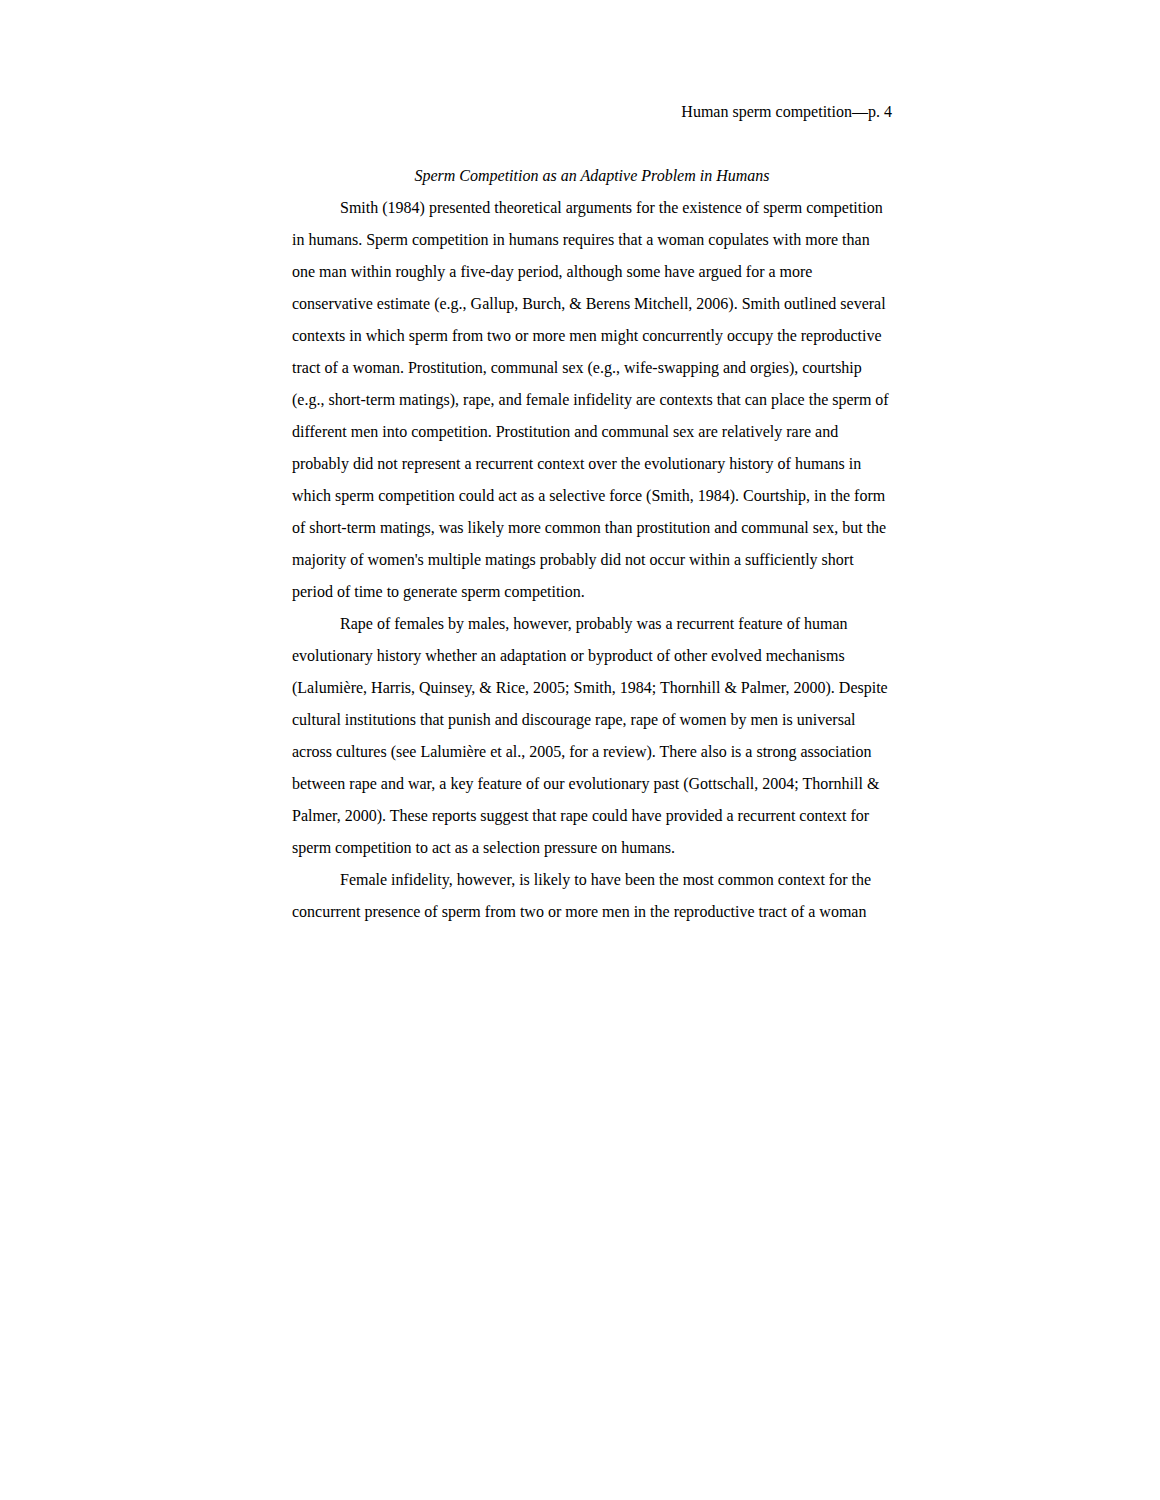Human sperm competition—p. 4
Sperm Competition as an Adaptive Problem in Humans
Smith (1984) presented theoretical arguments for the existence of sperm competition in humans. Sperm competition in humans requires that a woman copulates with more than one man within roughly a five-day period, although some have argued for a more conservative estimate (e.g., Gallup, Burch, & Berens Mitchell, 2006). Smith outlined several contexts in which sperm from two or more men might concurrently occupy the reproductive tract of a woman. Prostitution, communal sex (e.g., wife-swapping and orgies), courtship (e.g., short-term matings), rape, and female infidelity are contexts that can place the sperm of different men into competition. Prostitution and communal sex are relatively rare and probably did not represent a recurrent context over the evolutionary history of humans in which sperm competition could act as a selective force (Smith, 1984). Courtship, in the form of short-term matings, was likely more common than prostitution and communal sex, but the majority of women's multiple matings probably did not occur within a sufficiently short period of time to generate sperm competition.
Rape of females by males, however, probably was a recurrent feature of human evolutionary history whether an adaptation or byproduct of other evolved mechanisms (Lalumière, Harris, Quinsey, & Rice, 2005; Smith, 1984; Thornhill & Palmer, 2000). Despite cultural institutions that punish and discourage rape, rape of women by men is universal across cultures (see Lalumière et al., 2005, for a review). There also is a strong association between rape and war, a key feature of our evolutionary past (Gottschall, 2004; Thornhill & Palmer, 2000). These reports suggest that rape could have provided a recurrent context for sperm competition to act as a selection pressure on humans.
Female infidelity, however, is likely to have been the most common context for the concurrent presence of sperm from two or more men in the reproductive tract of a woman